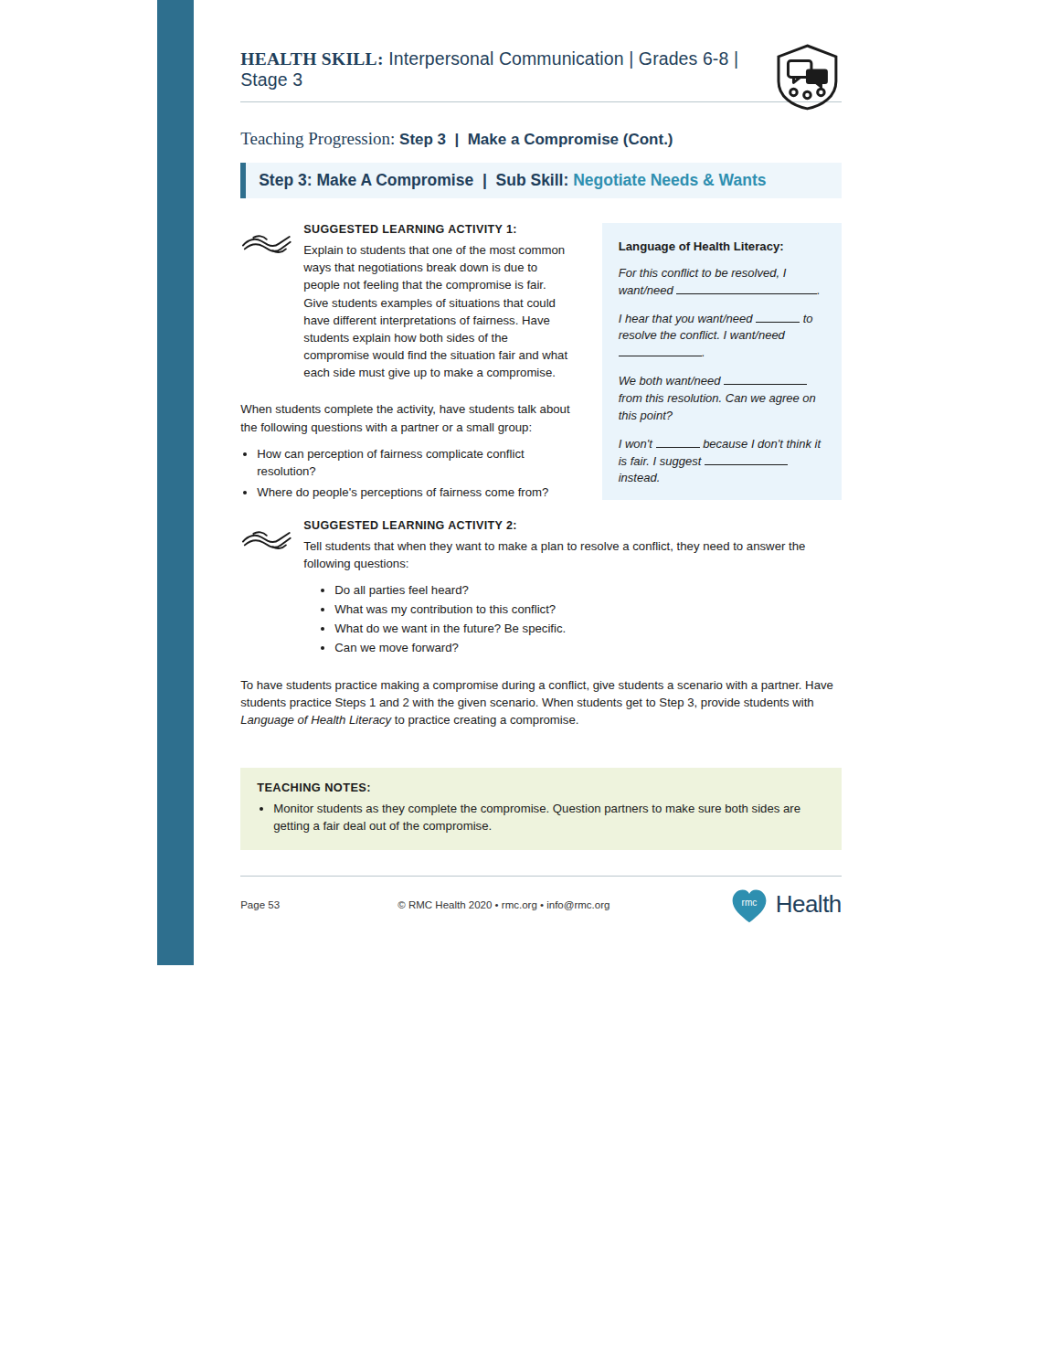HEALTH SKILL: Interpersonal Communication | Grades 6-8 | Stage 3
Teaching Progression: Step 3 | Make a Compromise (Cont.)
Step 3: Make A Compromise | Sub Skill: Negotiate Needs & Wants
SUGGESTED LEARNING ACTIVITY 1:
Explain to students that one of the most common ways that negotiations break down is due to people not feeling that the compromise is fair. Give students examples of situations that could have different interpretations of fairness. Have students explain how both sides of the compromise would find the situation fair and what each side must give up to make a compromise.
When students complete the activity, have students talk about the following questions with a partner or a small group:
How can perception of fairness complicate conflict resolution?
Where do people's perceptions of fairness come from?
Language of Health Literacy:
For this conflict to be resolved, I want/need .
I hear that you want/need to resolve the conflict. I want/need .
We both want/need from this resolution. Can we agree on this point?
I won't because I don't think it is fair. I suggest instead.
SUGGESTED LEARNING ACTIVITY 2:
Tell students that when they want to make a plan to resolve a conflict, they need to answer the following questions:
Do all parties feel heard?
What was my contribution to this conflict?
What do we want in the future? Be specific.
Can we move forward?
To have students practice making a compromise during a conflict, give students a scenario with a partner. Have students practice Steps 1 and 2 with the given scenario. When students get to Step 3, provide students with Language of Health Literacy to practice creating a compromise.
TEACHING NOTES:
Monitor students as they complete the compromise. Question partners to make sure both sides are getting a fair deal out of the compromise.
Page 53
© RMC Health 2020 • rmc.org • info@rmc.org
rmc Health